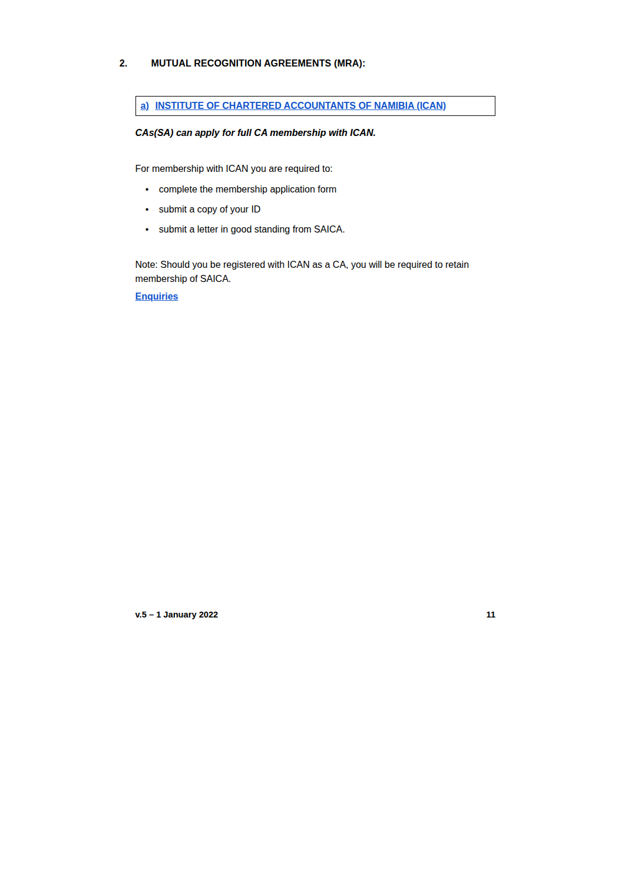2. MUTUAL RECOGNITION AGREEMENTS (MRA):
a) INSTITUTE OF CHARTERED ACCOUNTANTS OF NAMIBIA (ICAN)
CAs(SA) can apply for full CA membership with ICAN.
For membership with ICAN you are required to:
complete the membership application form
submit a copy of your ID
submit a letter in good standing from SAICA.
Note: Should you be registered with ICAN as a CA, you will be required to retain membership of SAICA.
Enquiries
v.5 – 1 January 2022 11